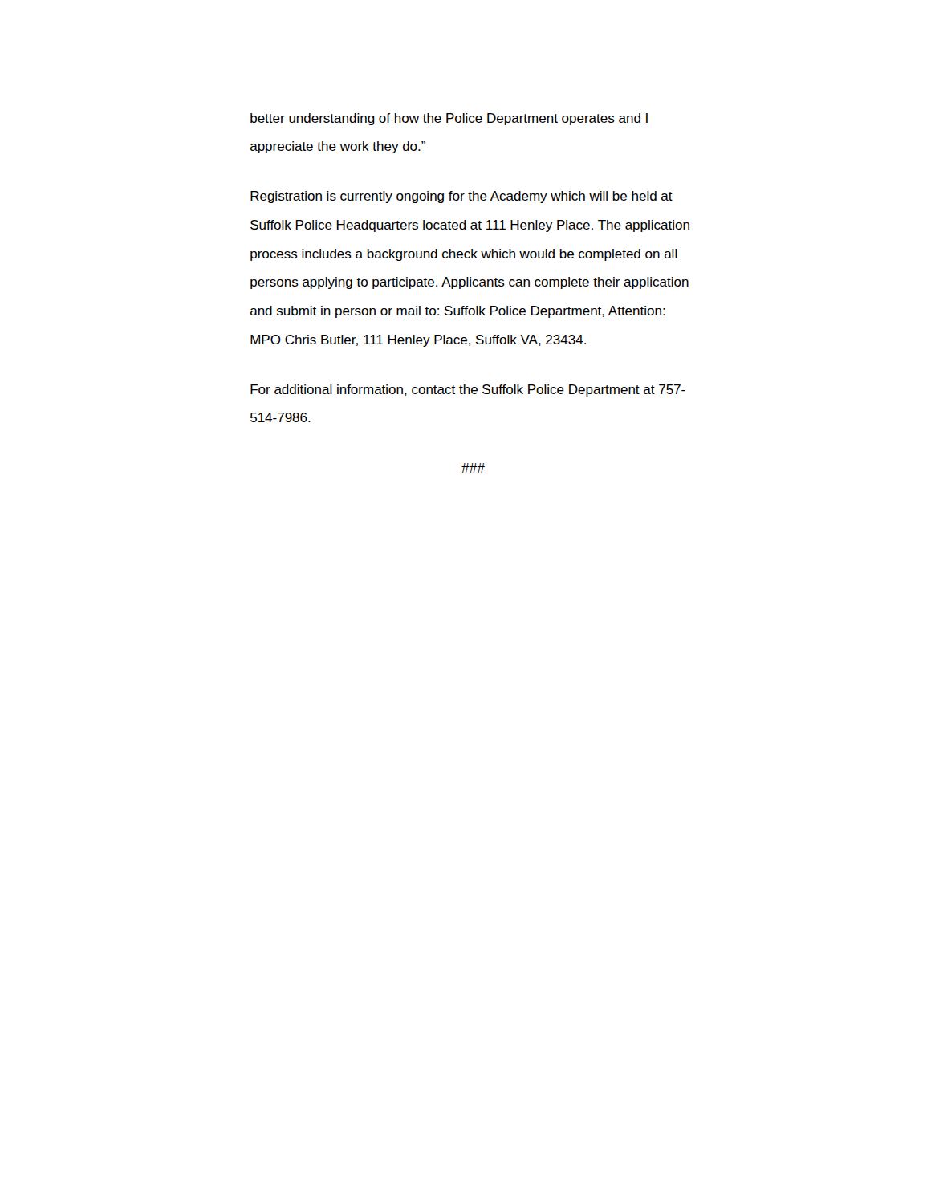better understanding of how the Police Department operates and I appreciate the work they do.”
Registration is currently ongoing for the Academy which will be held at Suffolk Police Headquarters located at 111 Henley Place. The application process includes a background check which would be completed on all persons applying to participate. Applicants can complete their application and submit in person or mail to: Suffolk Police Department, Attention: MPO Chris Butler, 111 Henley Place, Suffolk VA, 23434.
For additional information, contact the Suffolk Police Department at 757- 514-7986.
###